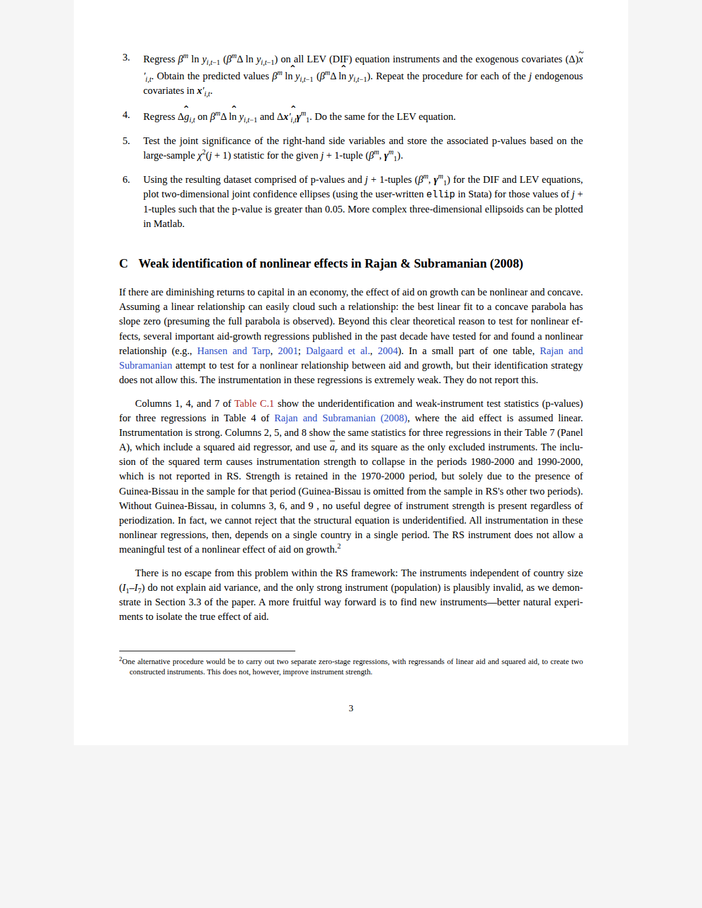Regress βm ln yi,t−1 (βmΔ ln yi,t−1) on all LEV (DIF) equation instruments and the exogenous covariates (Δ)~x′i,t. Obtain the predicted values ⌃βm ln yi,t−1 (⌃βmΔ ln yi,t−1). Repeat the procedure for each of the j endogenous covariates in x′i,t.
Regress ⌃Δgi,t on ⌃βmΔ ln yi,t−1 and ⌃Δx′i,tγm1. Do the same for the LEV equation.
Test the joint significance of the right-hand side variables and store the associated p-values based on the large-sample χ2(j + 1) statistic for the given j + 1-tuple (βm, γm1).
Using the resulting dataset comprised of p-values and j + 1-tuples (βm, γm1) for the DIF and LEV equations, plot two-dimensional joint confidence ellipses (using the user-written ellip in Stata) for those values of j + 1-tuples such that the p-value is greater than 0.05. More complex three-dimensional ellipsoids can be plotted in Matlab.
CWeak identification of nonlinear effects in Rajan & Subramanian (2008)
If there are diminishing returns to capital in an economy, the effect of aid on growth can be nonlinear and concave. Assuming a linear relationship can easily cloud such a relationship: the best linear fit to a concave parabola has slope zero (presuming the full parabola is observed). Beyond this clear theoretical reason to test for nonlinear effects, several important aid-growth regressions published in the past decade have tested for and found a nonlinear relationship (e.g., Hansen and Tarp, 2001; Dalgaard et al., 2004). In a small part of one table, Rajan and Subramanian attempt to test for a nonlinear relationship between aid and growth, but their identification strategy does not allow this. The instrumentation in these regressions is extremely weak. They do not report this.
Columns 1, 4, and 7 of Table C.1 show the underidentification and weak-instrument test statistics (p-values) for three regressions in Table 4 of Rajan and Subramanian (2008), where the aid effect is assumed linear. Instrumentation is strong. Columns 2, 5, and 8 show the same statistics for three regressions in their Table 7 (Panel A), which include a squared aid regressor, and use ar and its square as the only excluded instruments. The inclusion of the squared term causes instrumentation strength to collapse in the periods 1980-2000 and 1990-2000, which is not reported in RS. Strength is retained in the 1970-2000 period, but solely due to the presence of Guinea-Bissau in the sample for that period (Guinea-Bissau is omitted from the sample in RS's other two periods). Without Guinea-Bissau, in columns 3, 6, and 9 , no useful degree of instrument strength is present regardless of periodization. In fact, we cannot reject that the structural equation is underidentified. All instrumentation in these nonlinear regressions, then, depends on a single country in a single period. The RS instrument does not allow a meaningful test of a nonlinear effect of aid on growth.2
There is no escape from this problem within the RS framework: The instruments independent of country size (I1–I7) do not explain aid variance, and the only strong instrument (population) is plausibly invalid, as we demonstrate in Section 3.3 of the paper. A more fruitful way forward is to find new instruments—better natural experiments to isolate the true effect of aid.
2One alternative procedure would be to carry out two separate zero-stage regressions, with regressands of linear aid and squared aid, to create two constructed instruments. This does not, however, improve instrument strength.
3